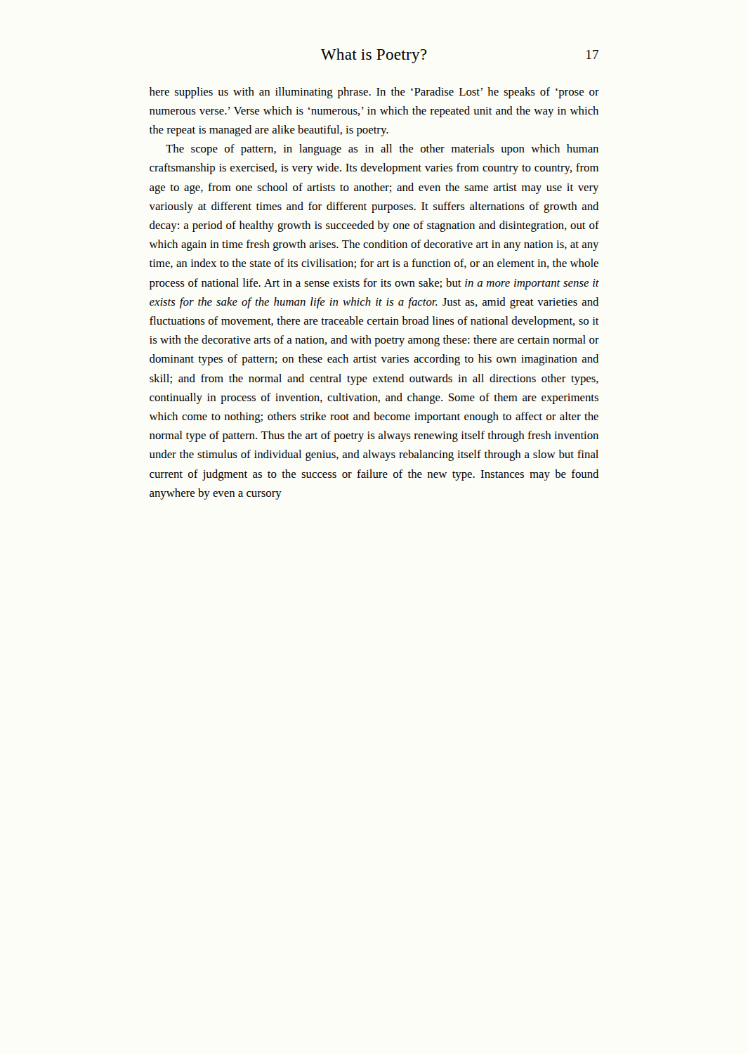What is Poetry?
17
here supplies us with an illuminating phrase. In the ‘Paradise Lost’ he speaks of ‘prose or numerous verse.’ Verse which is ‘numerous,’ in which the repeated unit and the way in which the repeat is managed are alike beautiful, is poetry.
The scope of pattern, in language as in all the other materials upon which human craftsmanship is exercised, is very wide. Its development varies from country to country, from age to age, from one school of artists to another; and even the same artist may use it very variously at different times and for different purposes. It suffers alternations of growth and decay: a period of healthy growth is succeeded by one of stagnation and disintegration, out of which again in time fresh growth arises. The condition of decorative art in any nation is, at any time, an index to the state of its civilisation; for art is a function of, or an element in, the whole process of national life. Art in a sense exists for its own sake; but in a more important sense it exists for the sake of the human life in which it is a factor. Just as, amid great varieties and fluctuations of movement, there are traceable certain broad lines of national development, so it is with the decorative arts of a nation, and with poetry among these: there are certain normal or dominant types of pattern; on these each artist varies according to his own imagination and skill; and from the normal and central type extend outwards in all directions other types, continually in process of invention, cultivation, and change. Some of them are experiments which come to nothing; others strike root and become important enough to affect or alter the normal type of pattern. Thus the art of poetry is always renewing itself through fresh invention under the stimulus of individual genius, and always rebalancing itself through a slow but final current of judgment as to the success or failure of the new type. Instances may be found anywhere by even a cursory